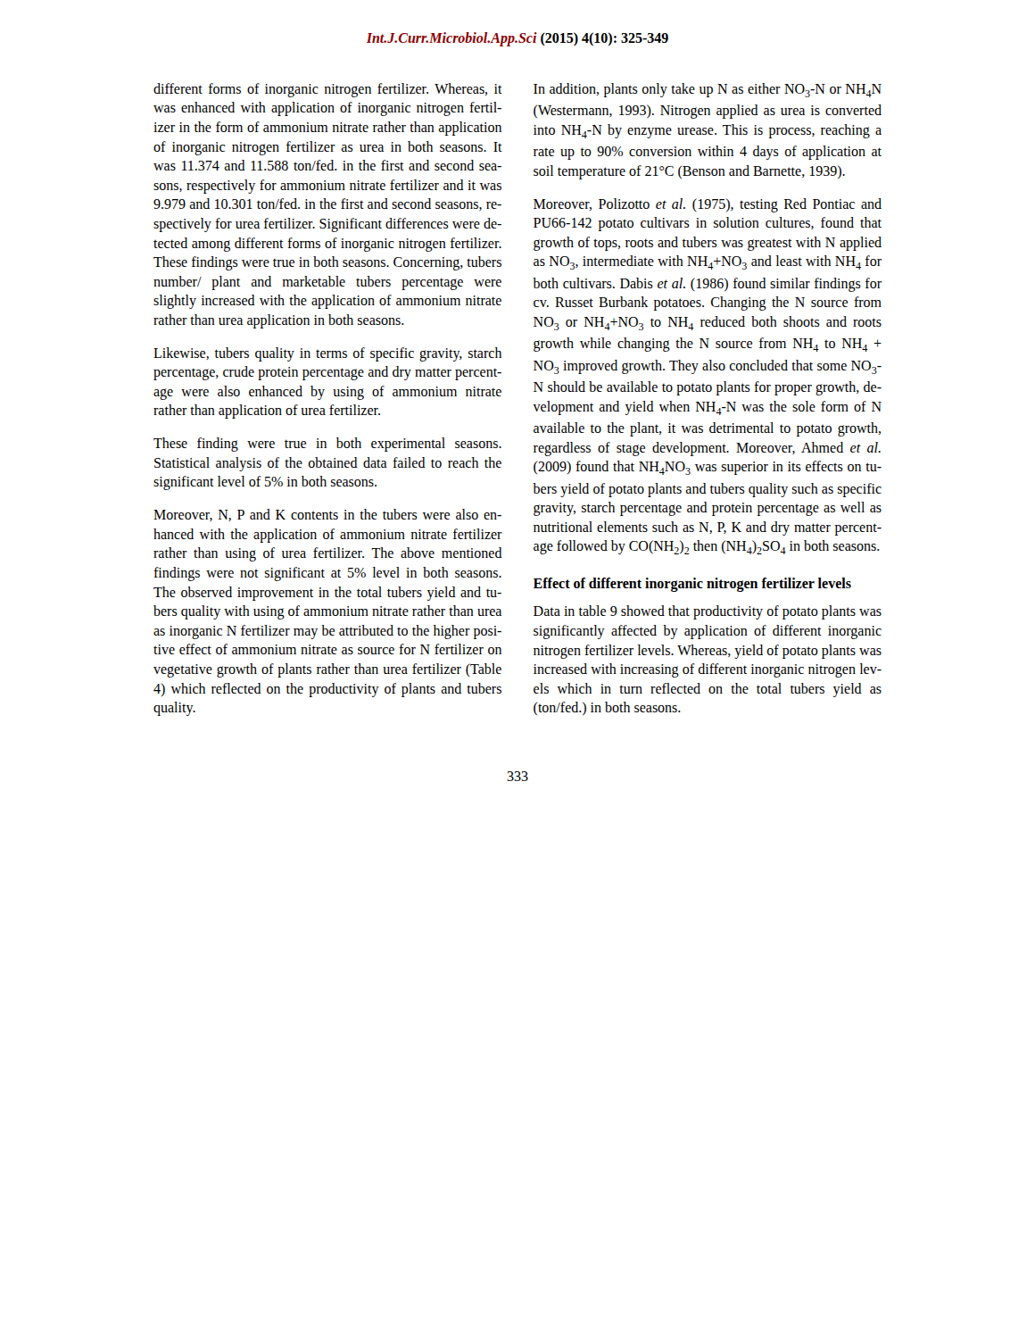Int.J.Curr.Microbiol.App.Sci (2015) 4(10): 325-349
different forms of inorganic nitrogen fertilizer. Whereas, it was enhanced with application of inorganic nitrogen fertilizer in the form of ammonium nitrate rather than application of inorganic nitrogen fertilizer as urea in both seasons. It was 11.374 and 11.588 ton/fed. in the first and second seasons, respectively for ammonium nitrate fertilizer and it was 9.979 and 10.301 ton/fed. in the first and second seasons, respectively for urea fertilizer. Significant differences were detected among different forms of inorganic nitrogen fertilizer. These findings were true in both seasons. Concerning, tubers number/ plant and marketable tubers percentage were slightly increased with the application of ammonium nitrate rather than urea application in both seasons.
Likewise, tubers quality in terms of specific gravity, starch percentage, crude protein percentage and dry matter percentage were also enhanced by using of ammonium nitrate rather than application of urea fertilizer.
These finding were true in both experimental seasons. Statistical analysis of the obtained data failed to reach the significant level of 5% in both seasons.
Moreover, N, P and K contents in the tubers were also enhanced with the application of ammonium nitrate fertilizer rather than using of urea fertilizer. The above mentioned findings were not significant at 5% level in both seasons. The observed improvement in the total tubers yield and tubers quality with using of ammonium nitrate rather than urea as inorganic N fertilizer may be attributed to the higher positive effect of ammonium nitrate as source for N fertilizer on vegetative growth of plants rather than urea fertilizer (Table 4) which reflected on the productivity of plants and tubers quality.
In addition, plants only take up N as either NO3-N or NH4N (Westermann, 1993). Nitrogen applied as urea is converted into NH4-N by enzyme urease. This is process, reaching a rate up to 90% conversion within 4 days of application at soil temperature of 21°C (Benson and Barnette, 1939).
Moreover, Polizotto et al. (1975), testing Red Pontiac and PU66-142 potato cultivars in solution cultures, found that growth of tops, roots and tubers was greatest with N applied as NO3, intermediate with NH4+NO3 and least with NH4 for both cultivars. Dabis et al. (1986) found similar findings for cv. Russet Burbank potatoes. Changing the N source from NO3 or NH4+NO3 to NH4 reduced both shoots and roots growth while changing the N source from NH4 to NH4 + NO3 improved growth. They also concluded that some NO3-N should be available to potato plants for proper growth, development and yield when NH4-N was the sole form of N available to the plant, it was detrimental to potato growth, regardless of stage development. Moreover, Ahmed et al. (2009) found that NH4NO3 was superior in its effects on tubers yield of potato plants and tubers quality such as specific gravity, starch percentage and protein percentage as well as nutritional elements such as N, P, K and dry matter percentage followed by CO(NH2)2 then (NH4)2SO4 in both seasons.
Effect of different inorganic nitrogen fertilizer levels
Data in table 9 showed that productivity of potato plants was significantly affected by application of different inorganic nitrogen fertilizer levels. Whereas, yield of potato plants was increased with increasing of different inorganic nitrogen levels which in turn reflected on the total tubers yield as (ton/fed.) in both seasons.
333